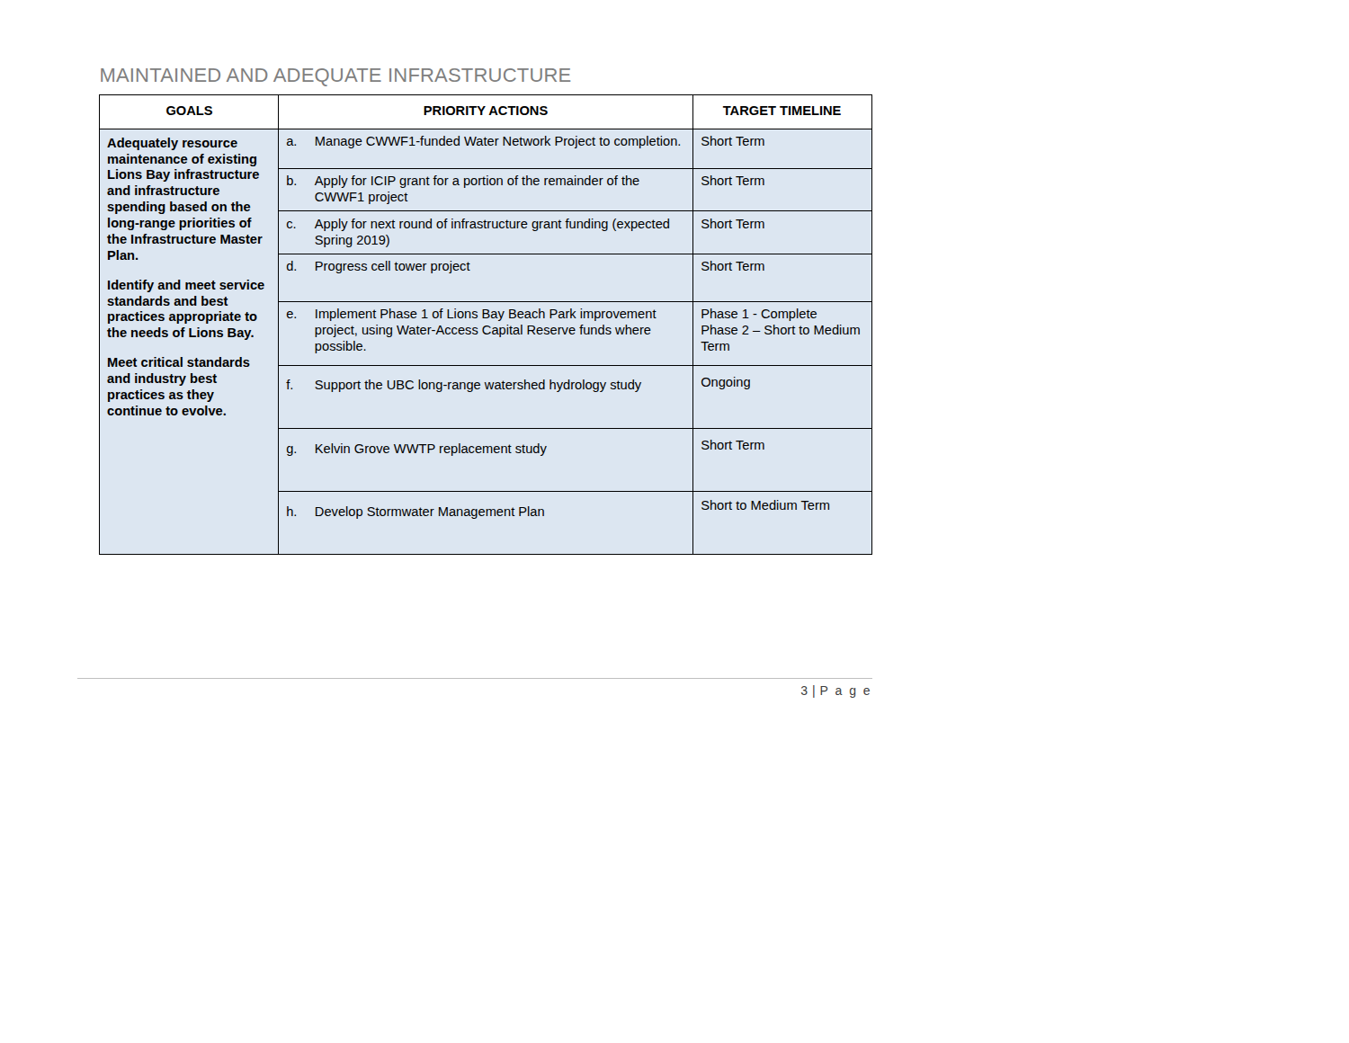MAINTAINED AND ADEQUATE INFRASTRUCTURE
| GOALS | PRIORITY ACTIONS | TARGET TIMELINE |
| --- | --- | --- |
| Adequately resource maintenance of existing Lions Bay infrastructure and infrastructure spending based on the long-range priorities of the Infrastructure Master Plan. Identify and meet service standards and best practices appropriate to the needs of Lions Bay. Meet critical standards and industry best practices as they continue to evolve. | a. Manage CWWF1-funded Water Network Project to completion. | Short Term |
| b. Apply for ICIP grant for a portion of the remainder of the CWWF1 project | Short Term |
| c. Apply for next round of infrastructure grant funding (expected Spring 2019) | Short Term |
| d. Progress cell tower project | Short Term |
| e. Implement Phase 1 of Lions Bay Beach Park improvement project, using Water-Access Capital Reserve funds where possible. | Phase 1 - Complete Phase 2 – Short to Medium Term |
| f. Support the UBC long-range watershed hydrology study | Ongoing |
| g. Kelvin Grove WWTP replacement study | Short Term |
| h. Develop Stormwater Management Plan | Short to Medium Term |
3 | P a g e